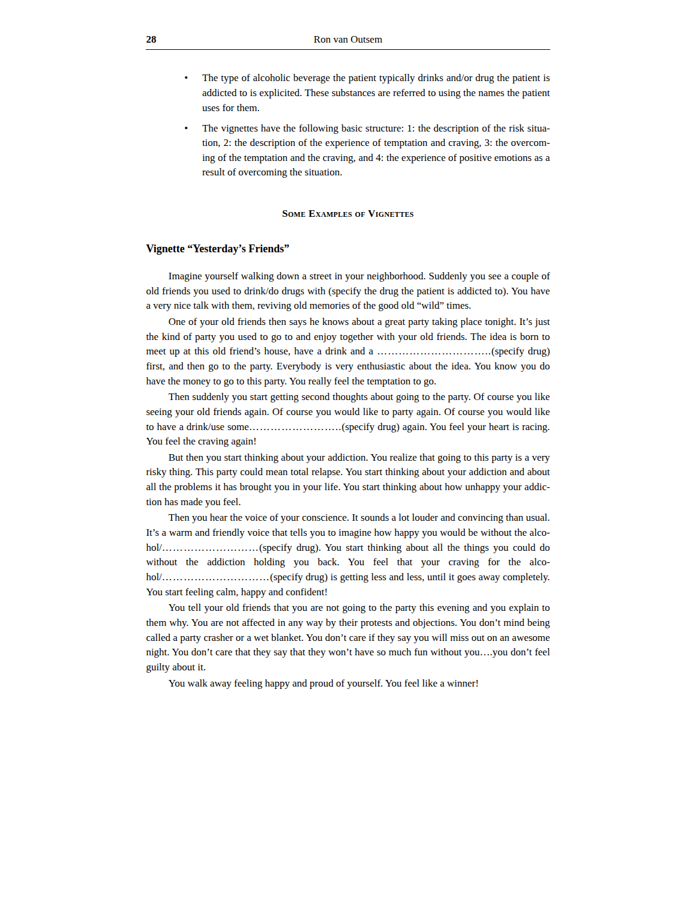28 Ron van Outsem
The type of alcoholic beverage the patient typically drinks and/or drug the patient is addicted to is explicited. These substances are referred to using the names the patient uses for them.
The vignettes have the following basic structure: 1: the description of the risk situation, 2: the description of the experience of temptation and craving, 3: the overcoming of the temptation and the craving, and 4: the experience of positive emotions as a result of overcoming the situation.
Some Examples of Vignettes
Vignette “Yesterday’s Friends”
Imagine yourself walking down a street in your neighborhood. Suddenly you see a couple of old friends you used to drink/do drugs with (specify the drug the patient is addicted to). You have a very nice talk with them, reviving old memories of the good old “wild” times.
One of your old friends then says he knows about a great party taking place tonight. It’s just the kind of party you used to go to and enjoy together with your old friends. The idea is born to meet up at this old friend’s house, have a drink and a …………………………..(specify drug) first, and then go to the party. Everybody is very enthusiastic about the idea. You know you do have the money to go to this party. You really feel the temptation to go.
Then suddenly you start getting second thoughts about going to the party. Of course you like seeing your old friends again. Of course you would like to party again. Of course you would like to have a drink/use some……………………..(specify drug) again. You feel your heart is racing. You feel the craving again!
But then you start thinking about your addiction. You realize that going to this party is a very risky thing. This party could mean total relapse. You start thinking about your addiction and about all the problems it has brought you in your life. You start thinking about how unhappy your addiction has made you feel.
Then you hear the voice of your conscience. It sounds a lot louder and convincing than usual. It’s a warm and friendly voice that tells you to imagine how happy you would be without the alcohol/………………………(specify drug). You start thinking about all the things you could do without the addiction holding you back. You feel that your craving for the alcohol/…………………………(specify drug) is getting less and less, until it goes away completely. You start feeling calm, happy and confident!
You tell your old friends that you are not going to the party this evening and you explain to them why. You are not affected in any way by their protests and objections. You don’t mind being called a party crasher or a wet blanket. You don’t care if they say you will miss out on an awesome night. You don’t care that they say that they won’t have so much fun without you….you don’t feel guilty about it.
You walk away feeling happy and proud of yourself. You feel like a winner!